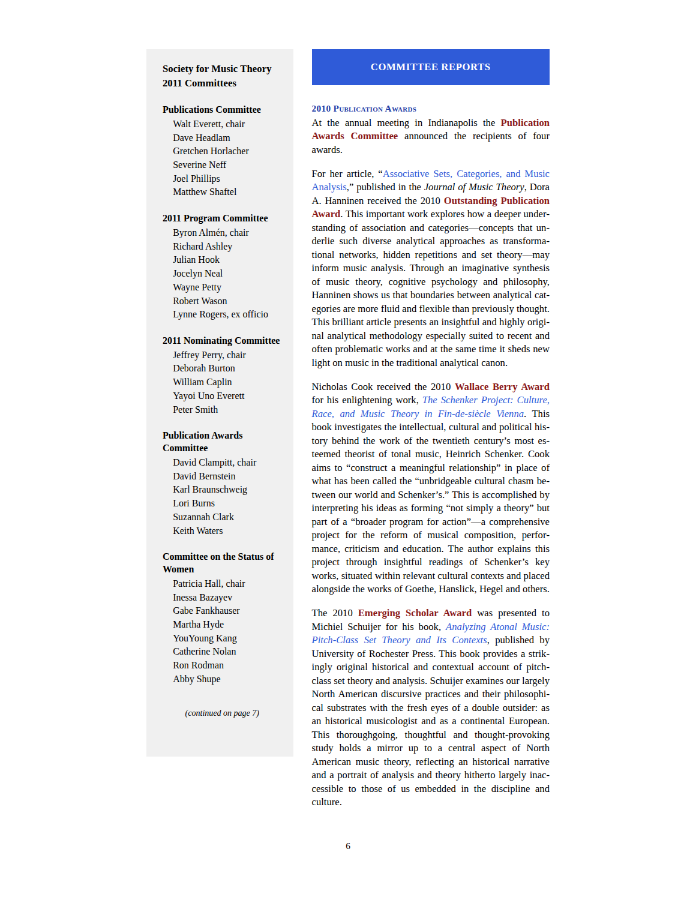Society for Music Theory
2011 Committees
Publications Committee
Walt Everett, chair
Dave Headlam
Gretchen Horlacher
Severine Neff
Joel Phillips
Matthew Shaftel
2011 Program Committee
Byron Almén, chair
Richard Ashley
Julian Hook
Jocelyn Neal
Wayne Petty
Robert Wason
Lynne Rogers, ex officio
2011 Nominating Committee
Jeffrey Perry, chair
Deborah Burton
William Caplin
Yayoi Uno Everett
Peter Smith
Publication Awards Committee
David Clampitt, chair
David Bernstein
Karl Braunschweig
Lori Burns
Suzannah Clark
Keith Waters
Committee on the Status of Women
Patricia Hall, chair
Inessa Bazayev
Gabe Fankhauser
Martha Hyde
YouYoung Kang
Catherine Nolan
Ron Rodman
Abby Shupe
(continued on page 7)
COMMITTEE REPORTS
2010 Publication Awards
At the annual meeting in Indianapolis the Publication Awards Committee announced the recipients of four awards.
For her article, “Associative Sets, Categories, and Music Analysis,” published in the Journal of Music Theory, Dora A. Hanninen received the 2010 Outstanding Publication Award. This important work explores how a deeper understanding of association and categories—concepts that underlie such diverse analytical approaches as transformational networks, hidden repetitions and set theory—may inform music analysis. Through an imaginative synthesis of music theory, cognitive psychology and philosophy, Hanninen shows us that boundaries between analytical categories are more fluid and flexible than previously thought. This brilliant article presents an insightful and highly original analytical methodology especially suited to recent and often problematic works and at the same time it sheds new light on music in the traditional analytical canon.
Nicholas Cook received the 2010 Wallace Berry Award for his enlightening work, The Schenker Project: Culture, Race, and Music Theory in Fin-de-siècle Vienna. This book investigates the intellectual, cultural and political history behind the work of the twentieth century’s most esteemed theorist of tonal music, Heinrich Schenker. Cook aims to “construct a meaningful relationship” in place of what has been called the “unbridgeable cultural chasm between our world and Schenker’s.” This is accomplished by interpreting his ideas as forming “not simply a theory” but part of a “broader program for action”—a comprehensive project for the reform of musical composition, performance, criticism and education. The author explains this project through insightful readings of Schenker’s key works, situated within relevant cultural contexts and placed alongside the works of Goethe, Hanslick, Hegel and others.
The 2010 Emerging Scholar Award was presented to Michiel Schuijer for his book, Analyzing Atonal Music: Pitch-Class Set Theory and Its Contexts, published by University of Rochester Press. This book provides a strikingly original historical and contextual account of pitch-class set theory and analysis. Schuijer examines our largely North American discursive practices and their philosophical substrates with the fresh eyes of a double outsider: as an historical musicologist and as a continental European. This thoroughgoing, thoughtful and thought-provoking study holds a mirror up to a central aspect of North American music theory, reflecting an historical narrative and a portrait of analysis and theory hitherto largely inaccessible to those of us embedded in the discipline and culture.
6